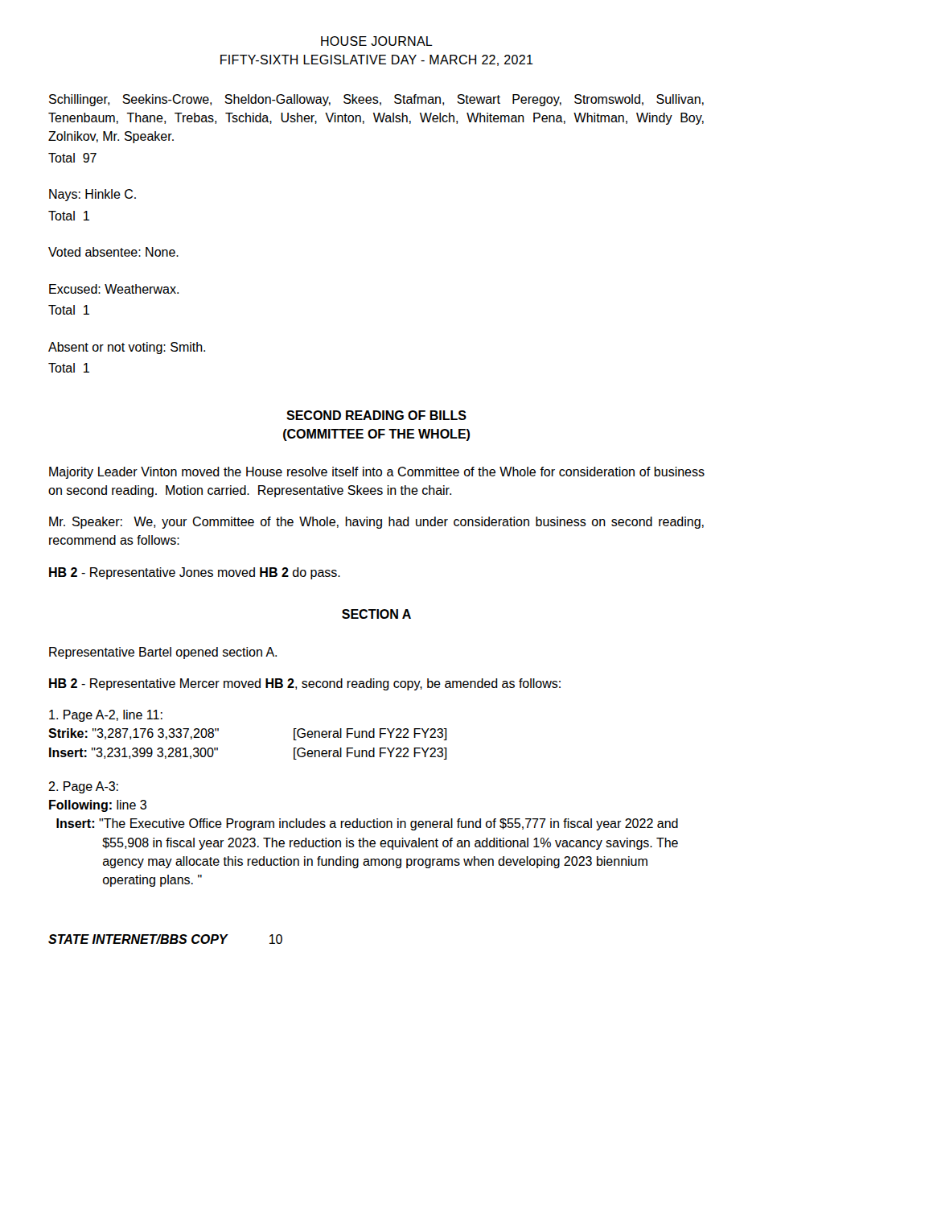HOUSE JOURNAL
FIFTY-SIXTH LEGISLATIVE DAY - MARCH 22, 2021
Schillinger, Seekins-Crowe, Sheldon-Galloway, Skees, Stafman, Stewart Peregoy, Stromswold, Sullivan, Tenenbaum, Thane, Trebas, Tschida, Usher, Vinton, Walsh, Welch, Whiteman Pena, Whitman, Windy Boy, Zolnikov, Mr. Speaker.
Total 97
Nays: Hinkle C.
Total 1
Voted absentee: None.
Excused: Weatherwax.
Total 1
Absent or not voting: Smith.
Total 1
SECOND READING OF BILLS
(COMMITTEE OF THE WHOLE)
Majority Leader Vinton moved the House resolve itself into a Committee of the Whole for consideration of business on second reading. Motion carried. Representative Skees in the chair.
Mr. Speaker: We, your Committee of the Whole, having had under consideration business on second reading, recommend as follows:
HB 2 - Representative Jones moved HB 2 do pass.
SECTION A
Representative Bartel opened section A.
HB 2 - Representative Mercer moved HB 2, second reading copy, be amended as follows:
1. Page A-2, line 11:
Strike: "3,287,176 3,337,208"
[General Fund FY22 FY23]
Insert: "3,231,399 3,281,300"
[General Fund FY22 FY23]
2. Page A-3:
Following: line 3
Insert: "The Executive Office Program includes a reduction in general fund of $55,777 in fiscal year 2022 and $55,908 in fiscal year 2023. The reduction is the equivalent of an additional 1% vacancy savings. The agency may allocate this reduction in funding among programs when developing 2023 biennium operating plans. "
STATE INTERNET/BBS COPY 10